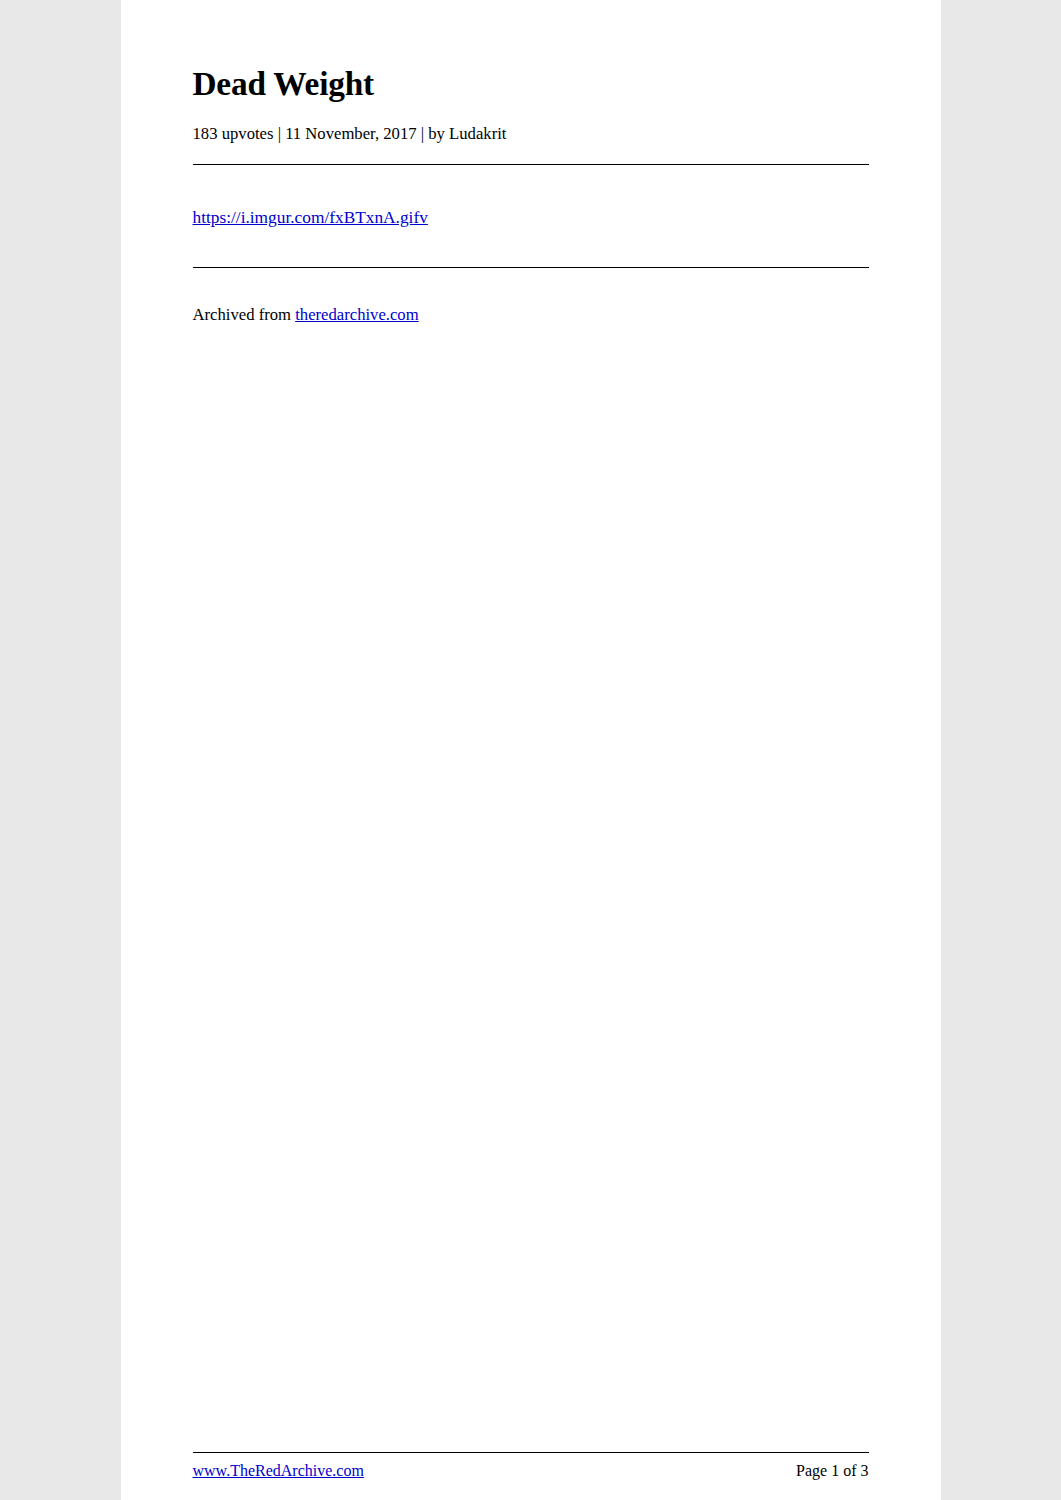Dead Weight
183 upvotes | 11 November, 2017 | by Ludakrit
https://i.imgur.com/fxBTxnA.gifv
Archived from theredarchive.com
www.TheRedArchive.com Page 1 of 3